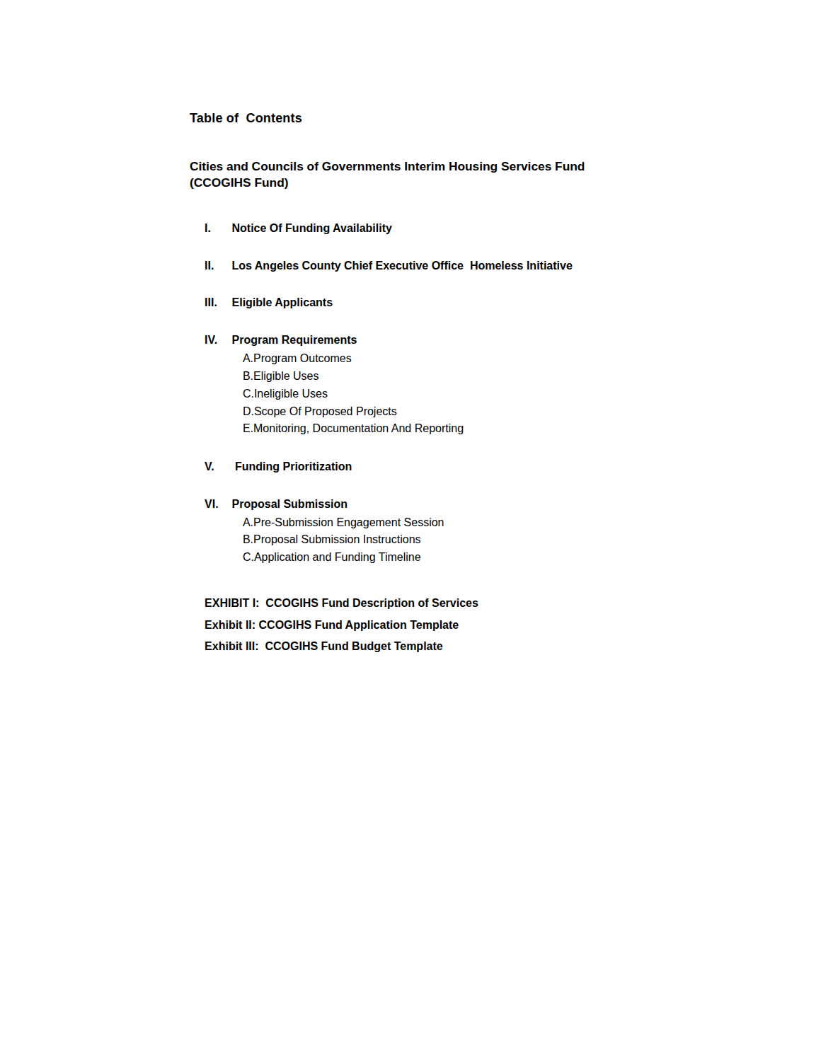Table of Contents
Cities and Councils of Governments Interim Housing Services Fund (CCOGIHS Fund)
I. Notice Of Funding Availability
II. Los Angeles County Chief Executive Office Homeless Initiative
III. Eligible Applicants
IV. Program Requirements
A. Program Outcomes
B. Eligible Uses
C. Ineligible Uses
D. Scope Of Proposed Projects
E. Monitoring, Documentation And Reporting
V. Funding Prioritization
VI. Proposal Submission
A. Pre-Submission Engagement Session
B. Proposal Submission Instructions
C. Application and Funding Timeline
EXHIBIT I: CCOGIHS Fund Description of Services
Exhibit II: CCOGIHS Fund Application Template
Exhibit III: CCOGIHS Fund Budget Template